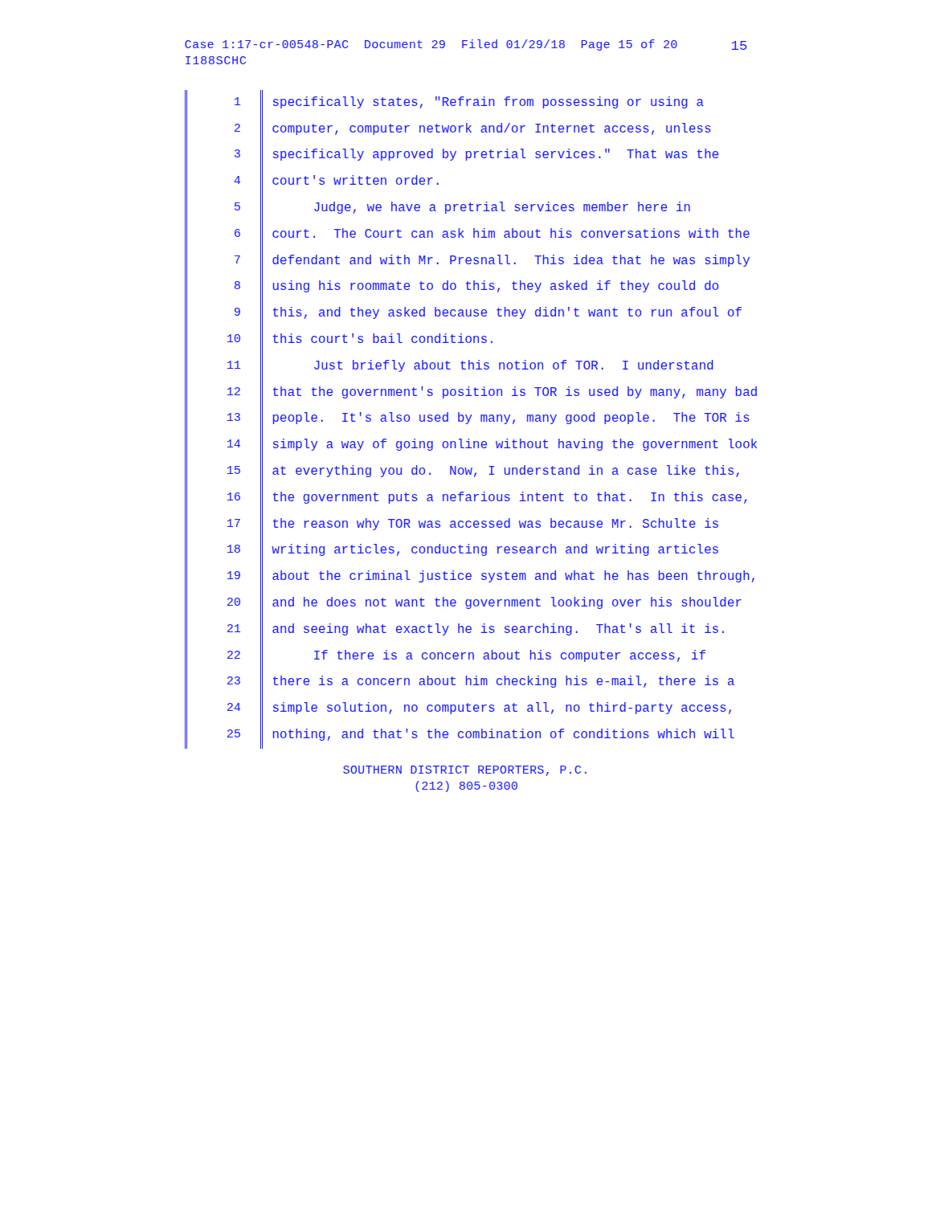Case 1:17-cr-00548-PAC Document 29 Filed 01/29/18 Page 15 of 20
I188SCHC
15
specifically states, "Refrain from possessing or using a
computer, computer network and/or Internet access, unless
specifically approved by pretrial services." That was the
court's written order.
Judge, we have a pretrial services member here in
court. The Court can ask him about his conversations with the
defendant and with Mr. Presnall. This idea that he was simply
using his roommate to do this, they asked if they could do
this, and they asked because they didn't want to run afoul of
this court's bail conditions.
Just briefly about this notion of TOR. I understand
that the government's position is TOR is used by many, many bad
people. It's also used by many, many good people. The TOR is
simply a way of going online without having the government look
at everything you do. Now, I understand in a case like this,
the government puts a nefarious intent to that. In this case,
the reason why TOR was accessed was because Mr. Schulte is
writing articles, conducting research and writing articles
about the criminal justice system and what he has been through,
and he does not want the government looking over his shoulder
and seeing what exactly he is searching. That's all it is.
If there is a concern about his computer access, if
there is a concern about him checking his e-mail, there is a
simple solution, no computers at all, no third-party access,
nothing, and that's the combination of conditions which will
SOUTHERN DISTRICT REPORTERS, P.C.
(212) 805-0300